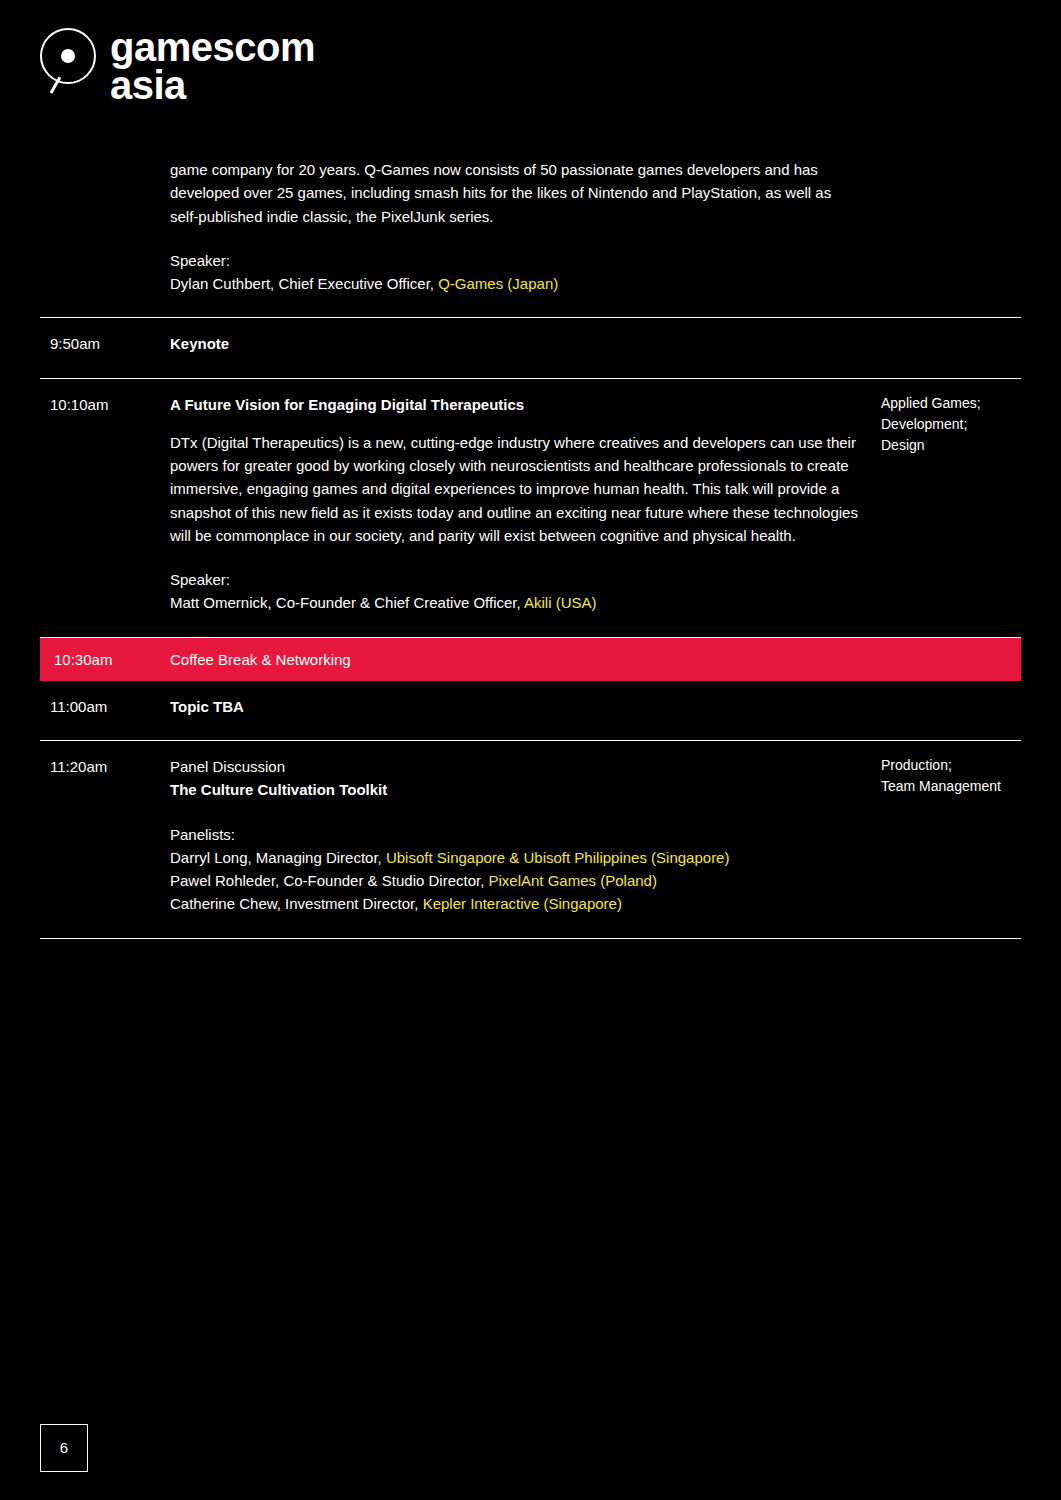gamescom asia
| | game company for 20 years. Q-Games now consists of 50 passionate games developers and has developed over 25 games, including smash hits for the likes of Nintendo and PlayStation, as well as self-published indie classic, the PixelJunk series. Speaker: Dylan Cuthbert, Chief Executive Officer, Q-Games (Japan) | |
| 9:50am | Keynote | |
| 10:10am | A Future Vision for Engaging Digital Therapeutics DTx (Digital Therapeutics) is a new, cutting-edge industry where creatives and developers can use their powers for greater good by working closely with neuroscientists and healthcare professionals to create immersive, engaging games and digital experiences to improve human health. This talk will provide a snapshot of this new field as it exists today and outline an exciting near future where these technologies will be commonplace in our society, and parity will exist between cognitive and physical health. Speaker: Matt Omernick, Co-Founder & Chief Creative Officer, Akili (USA) | Applied Games; Development; Design |
| 10:30am | Coffee Break & Networking | |
| 11:00am | Topic TBA | |
| 11:20am | Panel Discussion The Culture Cultivation Toolkit Panelists: Darryl Long, Managing Director, Ubisoft Singapore & Ubisoft Philippines (Singapore) Pawel Rohleder, Co-Founder & Studio Director, PixelAnt Games (Poland) Catherine Chew, Investment Director, Kepler Interactive (Singapore) | Production; Team Management |
6